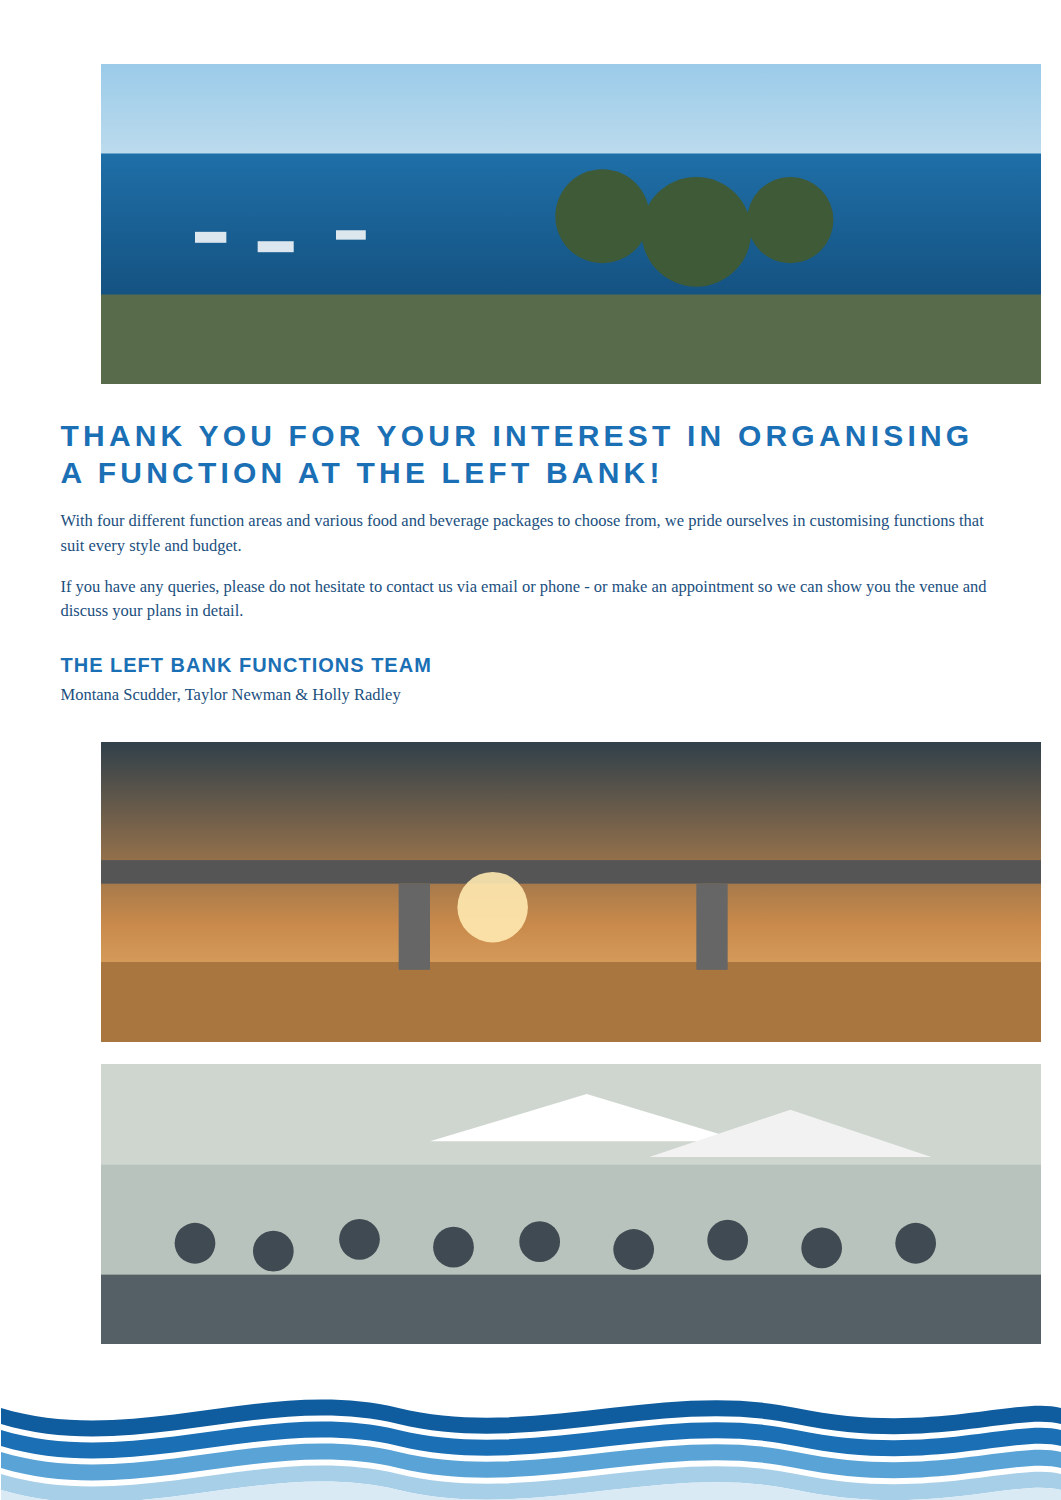Thank you for your interest in organising a function at The Left Bank!
With four different function areas and various food and beverage packages to choose from, we pride ourselves in customising functions that suit every style and budget.
If you have any queries, please do not hesitate to contact us via email or phone - or make an appointment so we can show you the venue and discuss your plans in detail.
The Left Bank Functions Team
Montana Scudder, Taylor Newman & Holly Radley